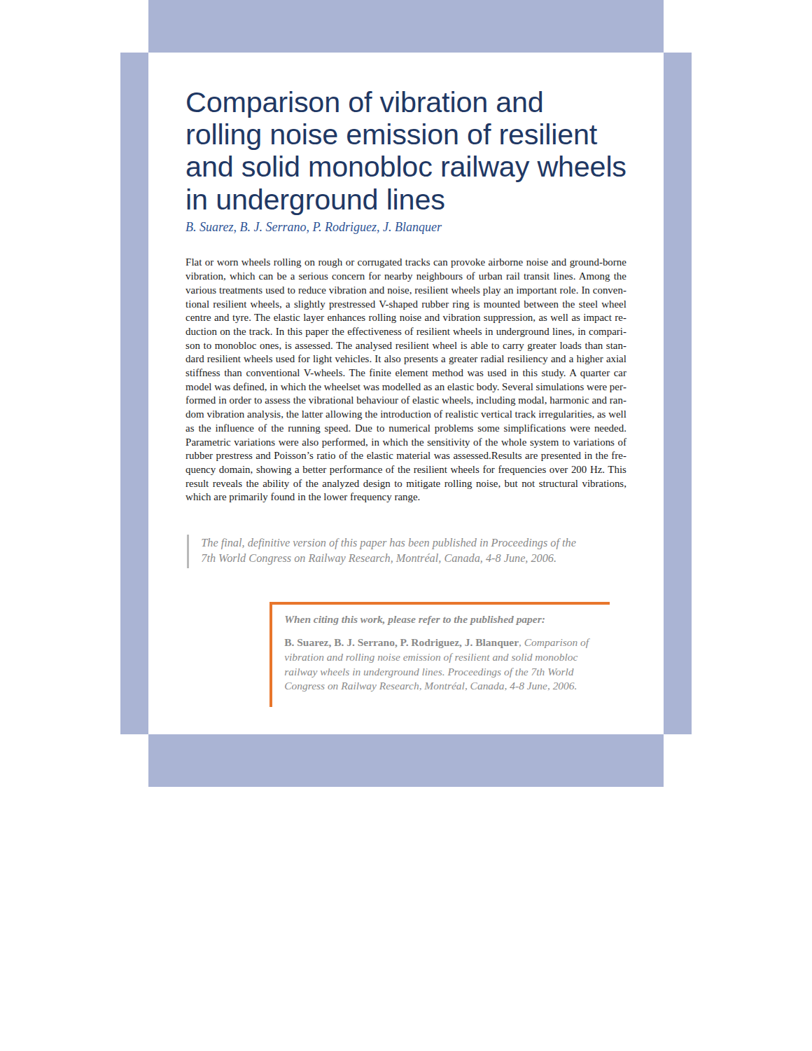Comparison of vibration and rolling noise emission of resilient and solid monobloc railway wheels in underground lines
B. Suarez, B. J. Serrano, P. Rodriguez, J. Blanquer
Flat or worn wheels rolling on rough or corrugated tracks can provoke airborne noise and ground-borne vibration, which can be a serious concern for nearby neighbours of urban rail transit lines. Among the various treatments used to reduce vibration and noise, resilient wheels play an important role. In conventional resilient wheels, a slightly prestressed V-shaped rubber ring is mounted between the steel wheel centre and tyre. The elastic layer enhances rolling noise and vibration suppression, as well as impact reduction on the track. In this paper the effectiveness of resilient wheels in underground lines, in comparison to monobloc ones, is assessed. The analysed resilient wheel is able to carry greater loads than standard resilient wheels used for light vehicles. It also presents a greater radial resiliency and a higher axial stiffness than conventional V-wheels. The finite element method was used in this study. A quarter car model was defined, in which the wheelset was modelled as an elastic body. Several simulations were performed in order to assess the vibrational behaviour of elastic wheels, including modal, harmonic and random vibration analysis, the latter allowing the introduction of realistic vertical track irregularities, as well as the influence of the running speed. Due to numerical problems some simplifications were needed. Parametric variations were also performed, in which the sensitivity of the whole system to variations of rubber prestress and Poisson’s ratio of the elastic material was assessed.Results are presented in the frequency domain, showing a better performance of the resilient wheels for frequencies over 200 Hz. This result reveals the ability of the analyzed design to mitigate rolling noise, but not structural vibrations, which are primarily found in the lower frequency range.
The final, definitive version of this paper has been published in Proceedings of the 7th World Congress on Railway Research, Montréal, Canada, 4-8 June, 2006.
When citing this work, please refer to the published paper:
B. Suarez, B. J. Serrano, P. Rodriguez, J. Blanquer, Comparison of vibration and rolling noise emission of resilient and solid monobloc railway wheels in underground lines. Proceedings of the 7th World Congress on Railway Research, Montréal, Canada, 4-8 June, 2006.